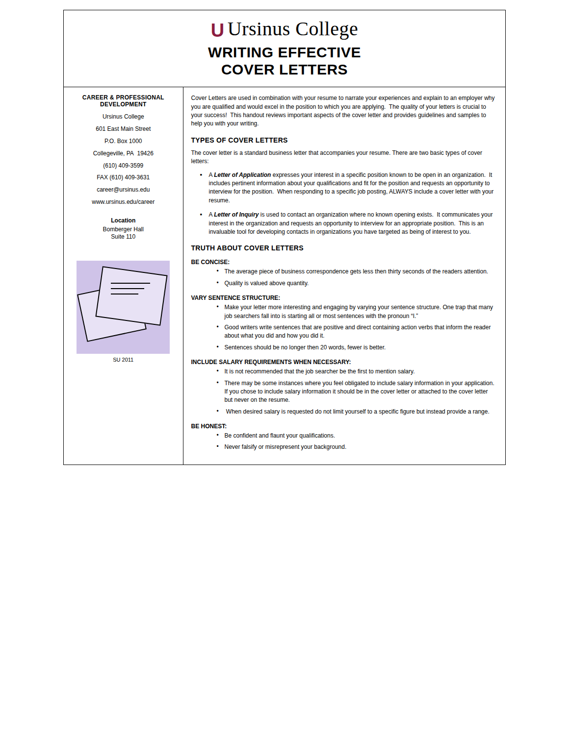UUrsinus College
WRITING EFFECTIVE
COVER LETTERS
Career & Professional Development
Ursinus College
601 East Main Street
P.O. Box 1000
Collegeville, PA 19426
(610) 409-3599
FAX (610) 409-3631
career@ursinus.edu
www.ursinus.edu/career
Location Bomberger Hall Suite 110
SU 2011
Cover Letters are used in combination with your resume to narrate your experiences and explain to an employer why you are qualified and would excel in the position to which you are applying. The quality of your letters is crucial to your success! This handout reviews important aspects of the cover letter and provides guidelines and samples to help you with your writing.
TYPES OF COVER LETTERS
The cover letter is a standard business letter that accompanies your resume. There are two basic types of cover letters:
A Letter of Application expresses your interest in a specific position known to be open in an organization. It includes pertinent information about your qualifications and fit for the position and requests an opportunity to interview for the position. When responding to a specific job posting, ALWAYS include a cover letter with your resume.
A Letter of Inquiry is used to contact an organization where no known opening exists. It communicates your interest in the organization and requests an opportunity to interview for an appropriate position. This is an invaluable tool for developing contacts in organizations you have targeted as being of interest to you.
TRUTH ABOUT COVER LETTERS
BE CONCISE:
The average piece of business correspondence gets less then thirty seconds of the readers attention.
Quality is valued above quantity.
VARY SENTENCE STRUCTURE:
Make your letter more interesting and engaging by varying your sentence structure. One trap that many job searchers fall into is starting all or most sentences with the pronoun “I.”
Good writers write sentences that are positive and direct containing action verbs that inform the reader about what you did and how you did it.
Sentences should be no longer then 20 words, fewer is better.
INCLUDE SALARY REQUIREMENTS WHEN NECESSARY:
It is not recommended that the job searcher be the first to mention salary.
There may be some instances where you feel obligated to include salary information in your application. If you chose to include salary information it should be in the cover letter or attached to the cover letter but never on the resume.
When desired salary is requested do not limit yourself to a specific figure but instead provide a range.
BE HONEST:
Be confident and flaunt your qualifications.
Never falsify or misrepresent your background.